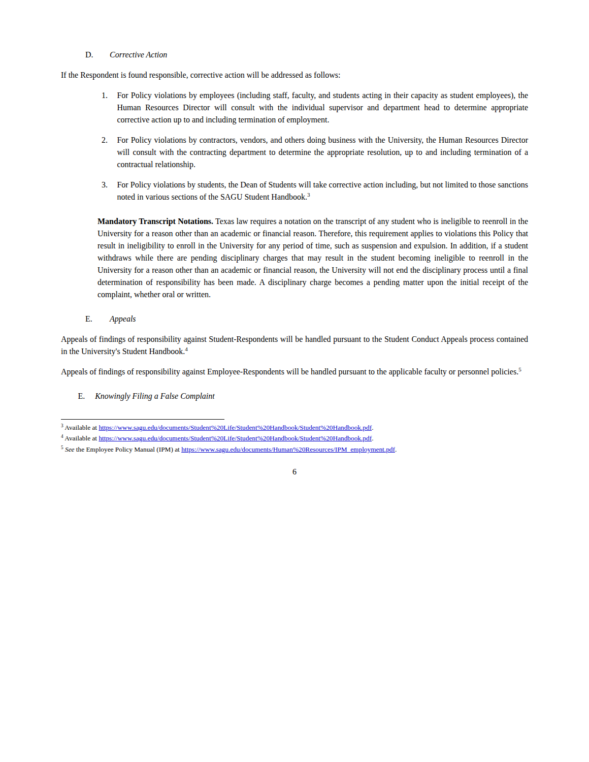D. Corrective Action
If the Respondent is found responsible, corrective action will be addressed as follows:
For Policy violations by employees (including staff, faculty, and students acting in their capacity as student employees), the Human Resources Director will consult with the individual supervisor and department head to determine appropriate corrective action up to and including termination of employment.
For Policy violations by contractors, vendors, and others doing business with the University, the Human Resources Director will consult with the contracting department to determine the appropriate resolution, up to and including termination of a contractual relationship.
For Policy violations by students, the Dean of Students will take corrective action including, but not limited to those sanctions noted in various sections of the SAGU Student Handbook.3
Mandatory Transcript Notations. Texas law requires a notation on the transcript of any student who is ineligible to reenroll in the University for a reason other than an academic or financial reason. Therefore, this requirement applies to violations this Policy that result in ineligibility to enroll in the University for any period of time, such as suspension and expulsion. In addition, if a student withdraws while there are pending disciplinary charges that may result in the student becoming ineligible to reenroll in the University for a reason other than an academic or financial reason, the University will not end the disciplinary process until a final determination of responsibility has been made. A disciplinary charge becomes a pending matter upon the initial receipt of the complaint, whether oral or written.
E. Appeals
Appeals of findings of responsibility against Student-Respondents will be handled pursuant to the Student Conduct Appeals process contained in the University's Student Handbook.4
Appeals of findings of responsibility against Employee-Respondents will be handled pursuant to the applicable faculty or personnel policies.5
E. Knowingly Filing a False Complaint
3 Available at https://www.sagu.edu/documents/Student%20Life/Student%20Handbook/Student%20Handbook.pdf.
4 Available at https://www.sagu.edu/documents/Student%20Life/Student%20Handbook/Student%20Handbook.pdf.
5 See the Employee Policy Manual (IPM) at https://www.sagu.edu/documents/Human%20Resources/IPM_employment.pdf.
6